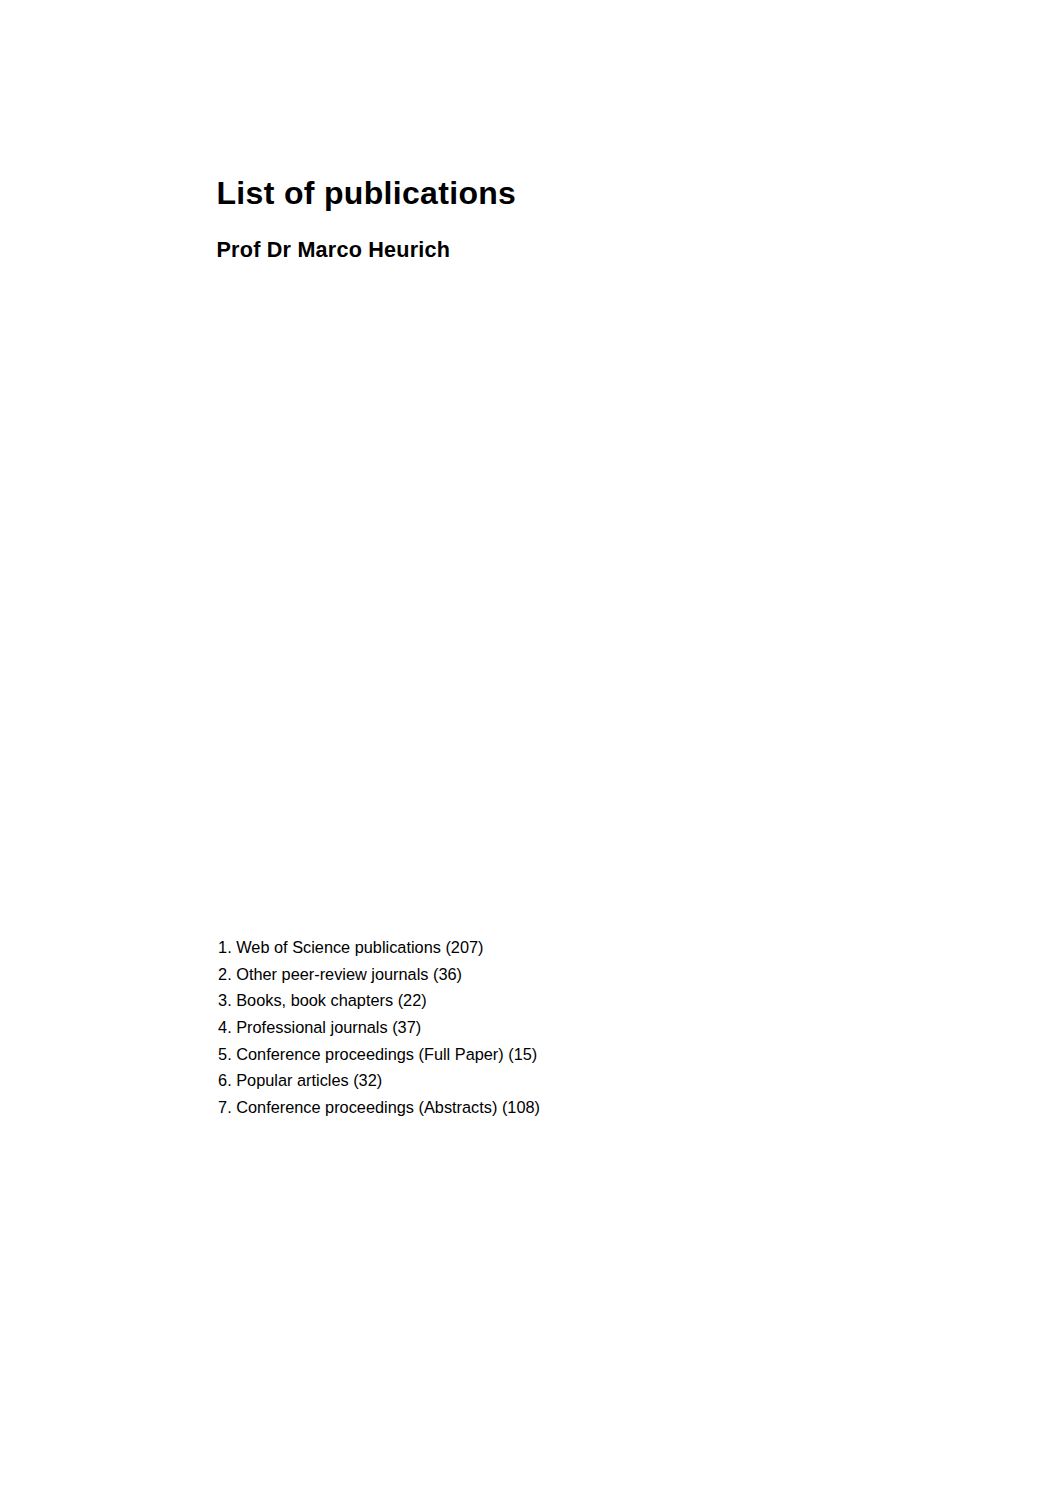List of publications
Prof Dr Marco Heurich
1. Web of Science publications (207)
2. Other peer-review journals (36)
3. Books, book chapters (22)
4. Professional journals (37)
5. Conference proceedings (Full Paper) (15)
6. Popular articles (32)
7. Conference proceedings (Abstracts) (108)